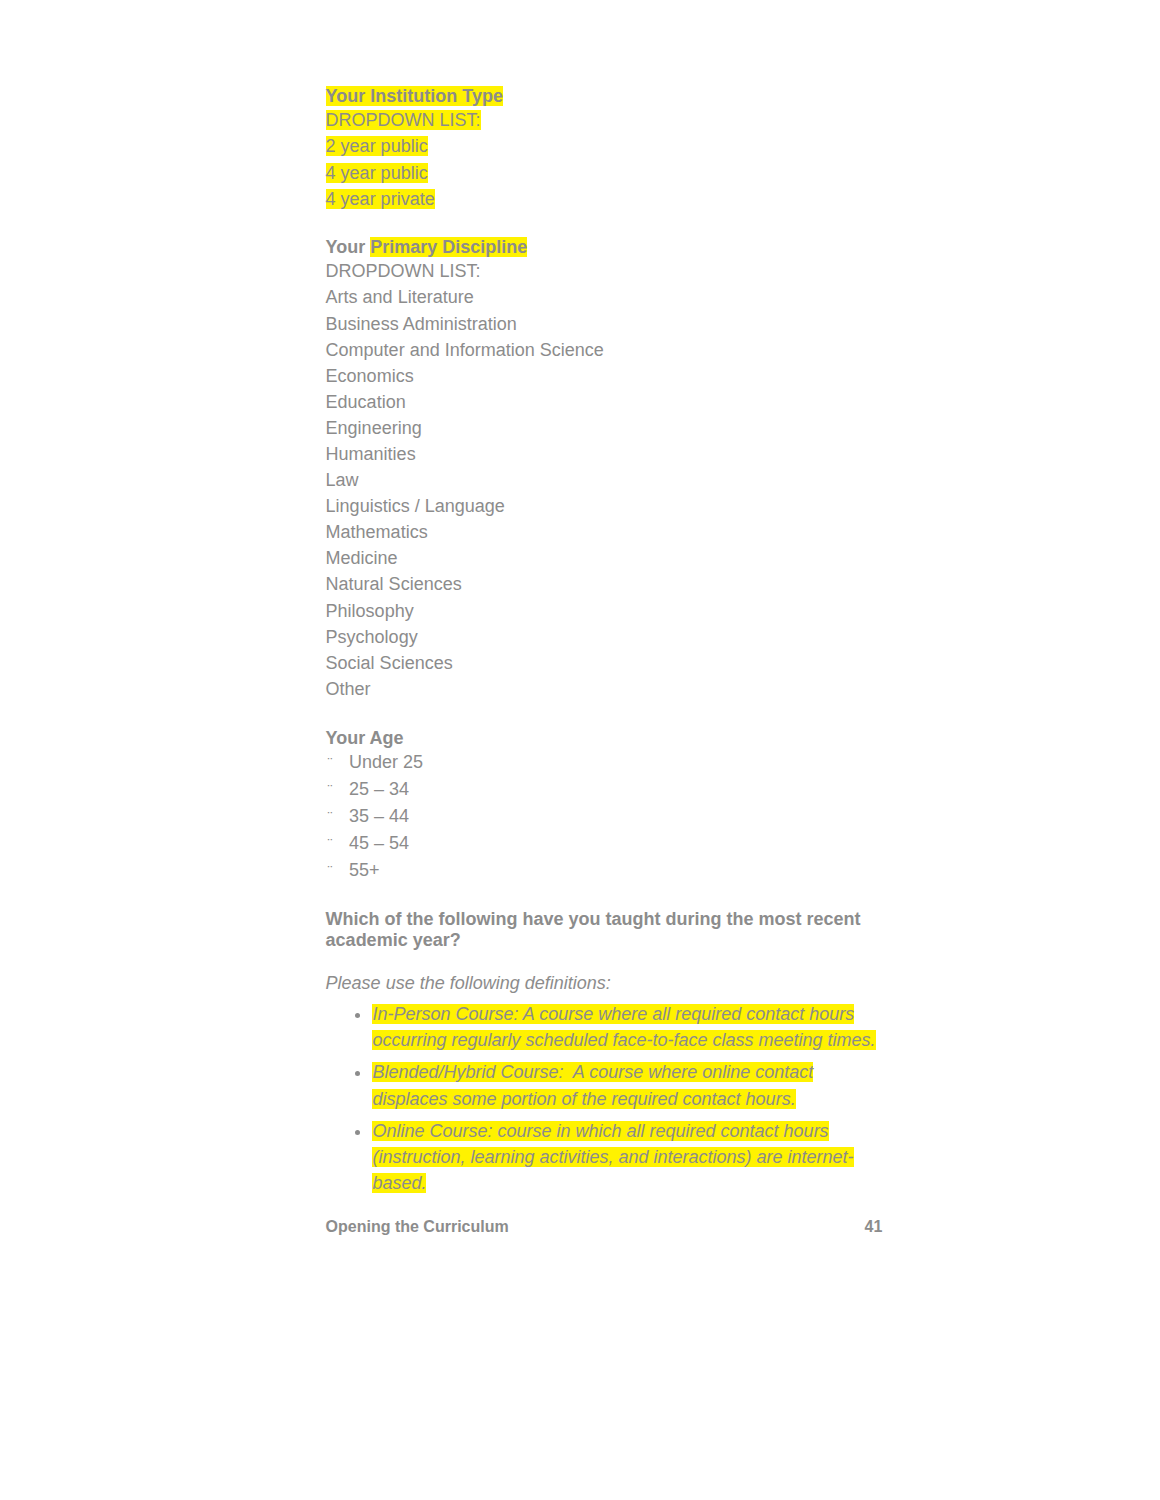Your Institution Type
DROPDOWN LIST:
2 year public
4 year public
4 year private
Your Primary Discipline
DROPDOWN LIST:
Arts and Literature
Business Administration
Computer and Information Science
Economics
Education
Engineering
Humanities
Law
Linguistics / Language
Mathematics
Medicine
Natural Sciences
Philosophy
Psychology
Social Sciences
Other
Your Age
¨Under 25
¨25 – 34
¨35 – 44
¨45 – 54
¨55+
Which of the following have you taught during the most recent academic year?
Please use the following definitions:
In-Person Course: A course where all required contact hours occurring regularly scheduled face-to-face class meeting times.
Blended/Hybrid Course: A course where online contact displaces some portion of the required contact hours.
Online Course: course in which all required contact hours (instruction, learning activities, and interactions) are internet-based.
Opening the Curriculum 41